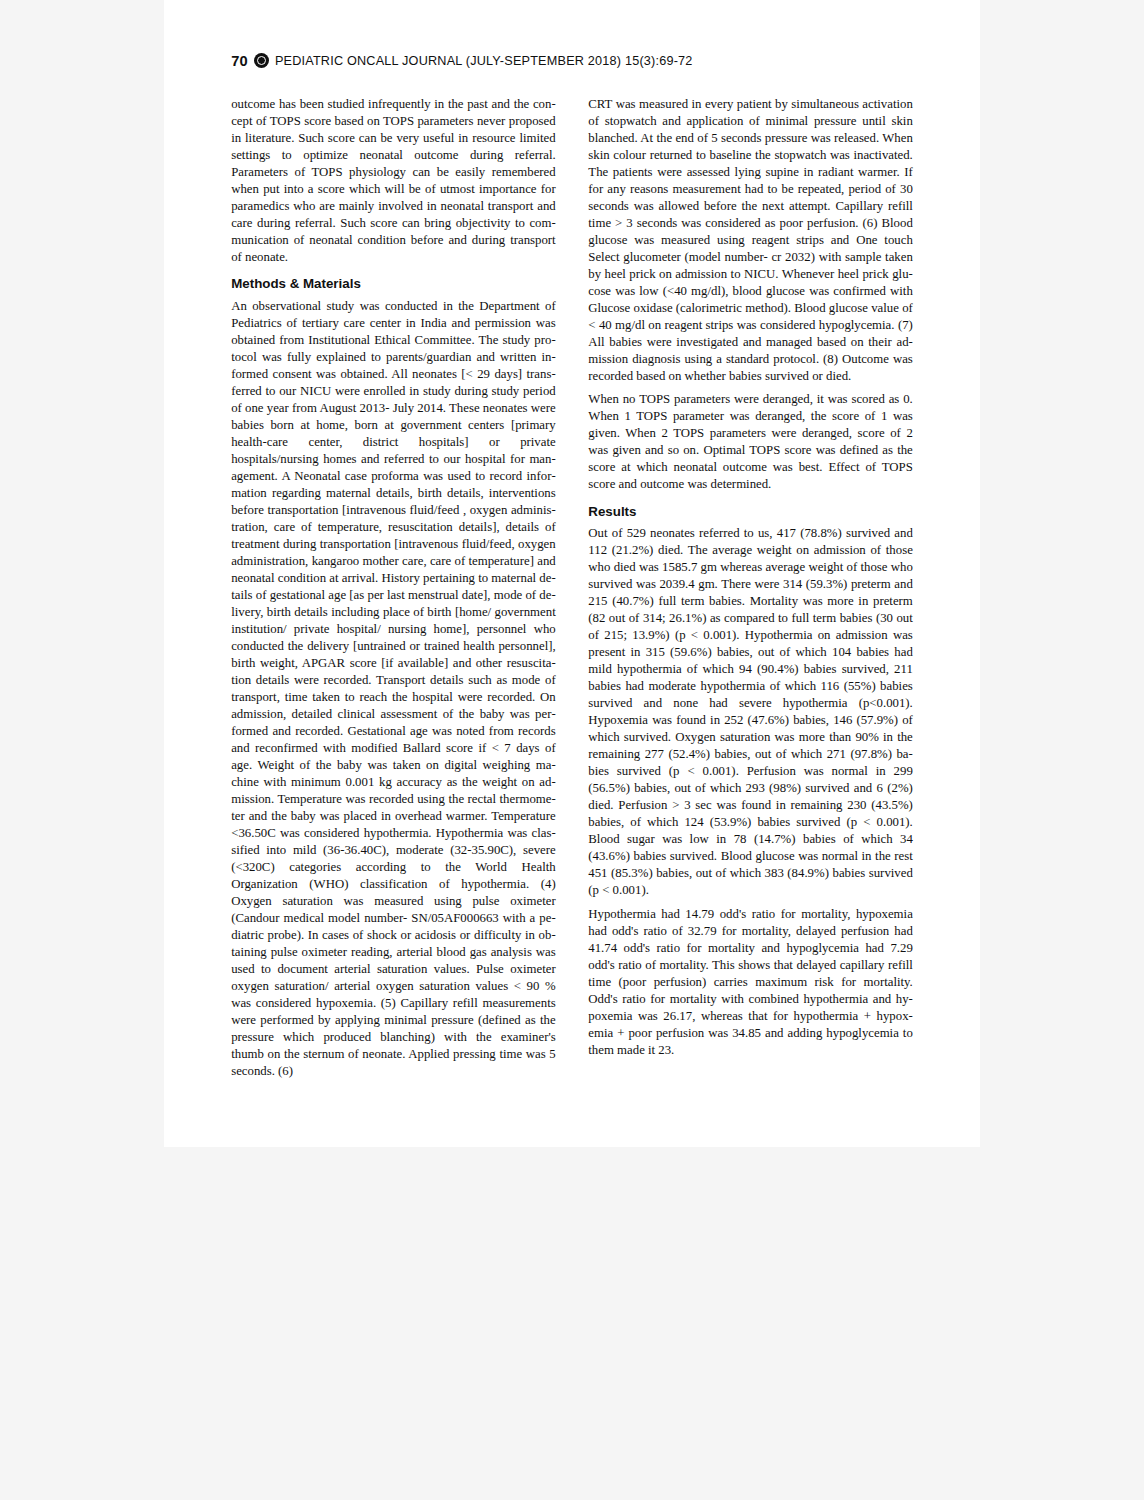70 PEDIATRIC ONCALL JOURNAL (JULY-SEPTEMBER 2018) 15(3):69-72
outcome has been studied infrequently in the past and the concept of TOPS score based on TOPS parameters never proposed in literature. Such score can be very useful in resource limited settings to optimize neonatal outcome during referral. Parameters of TOPS physiology can be easily remembered when put into a score which will be of utmost importance for paramedics who are mainly involved in neonatal transport and care during referral. Such score can bring objectivity to communication of neonatal condition before and during transport of neonate.
Methods & Materials
An observational study was conducted in the Department of Pediatrics of tertiary care center in India and permission was obtained from Institutional Ethical Committee. The study protocol was fully explained to parents/guardian and written informed consent was obtained. All neonates [< 29 days] transferred to our NICU were enrolled in study during study period of one year from August 2013- July 2014. These neonates were babies born at home, born at government centers [primary health-care center, district hospitals] or private hospitals/nursing homes and referred to our hospital for management. A Neonatal case proforma was used to record information regarding maternal details, birth details, interventions before transportation [intravenous fluid/feed , oxygen administration, care of temperature, resuscitation details], details of treatment during transportation [intravenous fluid/feed, oxygen administration, kangaroo mother care, care of temperature] and neonatal condition at arrival. History pertaining to maternal details of gestational age [as per last menstrual date], mode of delivery, birth details including place of birth [home/ government institution/ private hospital/ nursing home], personnel who conducted the delivery [untrained or trained health personnel], birth weight, APGAR score [if available] and other resuscitation details were recorded. Transport details such as mode of transport, time taken to reach the hospital were recorded. On admission, detailed clinical assessment of the baby was performed and recorded. Gestational age was noted from records and reconfirmed with modified Ballard score if < 7 days of age. Weight of the baby was taken on digital weighing machine with minimum 0.001 kg accuracy as the weight on admission. Temperature was recorded using the rectal thermometer and the baby was placed in overhead warmer. Temperature <36.50C was considered hypothermia. Hypothermia was classified into mild (36-36.40C), moderate (32-35.90C), severe (<320C) categories according to the World Health Organization (WHO) classification of hypothermia. (4) Oxygen saturation was measured using pulse oximeter (Candour medical model number- SN/05AF000663 with a pediatric probe). In cases of shock or acidosis or difficulty in obtaining pulse oximeter reading, arterial blood gas analysis was used to document arterial saturation values. Pulse oximeter oxygen saturation/ arterial oxygen saturation values < 90 % was considered hypoxemia. (5) Capillary refill measurements were performed by applying minimal pressure (defined as the pressure which produced blanching) with the examiner's thumb on the sternum of neonate. Applied pressing time was 5 seconds. (6)
CRT was measured in every patient by simultaneous activation of stopwatch and application of minimal pressure until skin blanched. At the end of 5 seconds pressure was released. When skin colour returned to baseline the stopwatch was inactivated. The patients were assessed lying supine in radiant warmer. If for any reasons measurement had to be repeated, period of 30 seconds was allowed before the next attempt. Capillary refill time > 3 seconds was considered as poor perfusion. (6) Blood glucose was measured using reagent strips and One touch Select glucometer (model number- cr 2032) with sample taken by heel prick on admission to NICU. Whenever heel prick glucose was low (<40 mg/dl), blood glucose was confirmed with Glucose oxidase (calorimetric method). Blood glucose value of < 40 mg/dl on reagent strips was considered hypoglycemia. (7) All babies were investigated and managed based on their admission diagnosis using a standard protocol. (8) Outcome was recorded based on whether babies survived or died.
When no TOPS parameters were deranged, it was scored as 0. When 1 TOPS parameter was deranged, the score of 1 was given. When 2 TOPS parameters were deranged, score of 2 was given and so on. Optimal TOPS score was defined as the score at which neonatal outcome was best. Effect of TOPS score and outcome was determined.
Results
Out of 529 neonates referred to us, 417 (78.8%) survived and 112 (21.2%) died. The average weight on admission of those who died was 1585.7 gm whereas average weight of those who survived was 2039.4 gm. There were 314 (59.3%) preterm and 215 (40.7%) full term babies. Mortality was more in preterm (82 out of 314; 26.1%) as compared to full term babies (30 out of 215; 13.9%) (p < 0.001). Hypothermia on admission was present in 315 (59.6%) babies, out of which 104 babies had mild hypothermia of which 94 (90.4%) babies survived, 211 babies had moderate hypothermia of which 116 (55%) babies survived and none had severe hypothermia (p<0.001). Hypoxemia was found in 252 (47.6%) babies, 146 (57.9%) of which survived. Oxygen saturation was more than 90% in the remaining 277 (52.4%) babies, out of which 271 (97.8%) babies survived (p < 0.001). Perfusion was normal in 299 (56.5%) babies, out of which 293 (98%) survived and 6 (2%) died. Perfusion > 3 sec was found in remaining 230 (43.5%) babies, of which 124 (53.9%) babies survived (p < 0.001). Blood sugar was low in 78 (14.7%) babies of which 34 (43.6%) babies survived. Blood glucose was normal in the rest 451 (85.3%) babies, out of which 383 (84.9%) babies survived (p < 0.001).
Hypothermia had 14.79 odd's ratio for mortality, hypoxemia had odd's ratio of 32.79 for mortality, delayed perfusion had 41.74 odd's ratio for mortality and hypoglycemia had 7.29 odd's ratio of mortality. This shows that delayed capillary refill time (poor perfusion) carries maximum risk for mortality. Odd's ratio for mortality with combined hypothermia and hypoxemia was 26.17, whereas that for hypothermia + hypoxemia + poor perfusion was 34.85 and adding hypoglycemia to them made it 23.